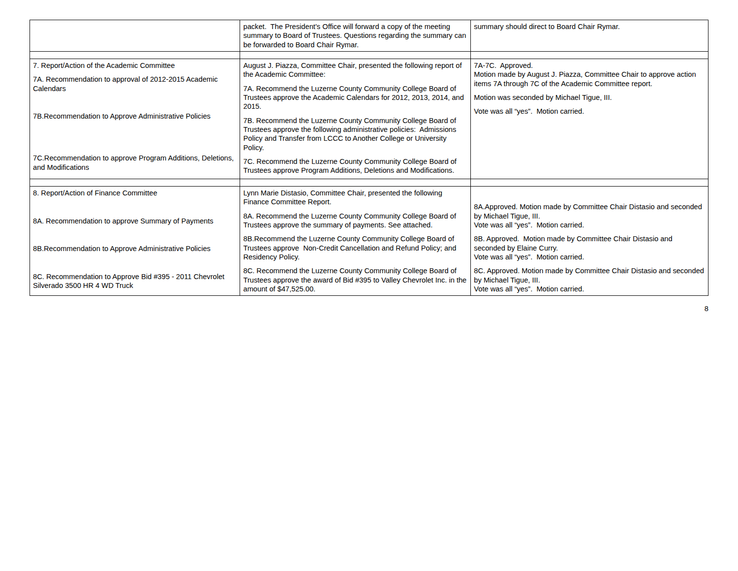| | packet. The President’s Office will forward a copy of the meeting summary to Board of Trustees. Questions regarding the summary can be forwarded to Board Chair Rymar. | summary should direct to Board Chair Rymar. |
| 7. Report/Action of the Academic Committee 7A. Recommendation to approval of 2012-2015 Academic Calendars 7B.Recommendation to Approve Administrative Policies 7C.Recommendation to approve Program Additions, Deletions, and Modifications | August J. Piazza, Committee Chair, presented the following report of the Academic Committee: 7A. Recommend the Luzerne County Community College Board of Trustees approve the Academic Calendars for 2012, 2013, 2014, and 2015. 7B. Recommend the Luzerne County Community College Board of Trustees approve the following administrative policies: Admissions Policy and Transfer from LCCC to Another College or University Policy. 7C. Recommend the Luzerne County Community College Board of Trustees approve Program Additions, Deletions and Modifications. | 7A-7C. Approved. Motion made by August J. Piazza, Committee Chair to approve action items 7A through 7C of the Academic Committee report. Motion was seconded by Michael Tigue, III. Vote was all “yes”. Motion carried. |
| 8. Report/Action of Finance Committee 8A. Recommendation to approve Summary of Payments 8B.Recommendation to Approve Administrative Policies 8C. Recommendation to Approve Bid #395 - 2011 Chevrolet Silverado 3500 HR 4 WD Truck | Lynn Marie Distasio, Committee Chair, presented the following Finance Committee Report. 8A. Recommend the Luzerne County Community College Board of Trustees approve the summary of payments. See attached. 8B.Recommend the Luzerne County Community College Board of Trustees approve Non-Credit Cancellation and Refund Policy; and Residency Policy. 8C. Recommend the Luzerne County Community College Board of Trustees approve the award of Bid #395 to Valley Chevrolet Inc. in the amount of $47,525.00. | 8A.Approved. Motion made by Committee Chair Distasio and seconded by Michael Tigue, III. Vote was all “yes”. Motion carried. 8B. Approved. Motion made by Committee Chair Distasio and seconded by Elaine Curry. Vote was all “yes”. Motion carried. 8C. Approved. Motion made by Committee Chair Distasio and seconded by Michael Tigue, III. Vote was all “yes”. Motion carried. |
8